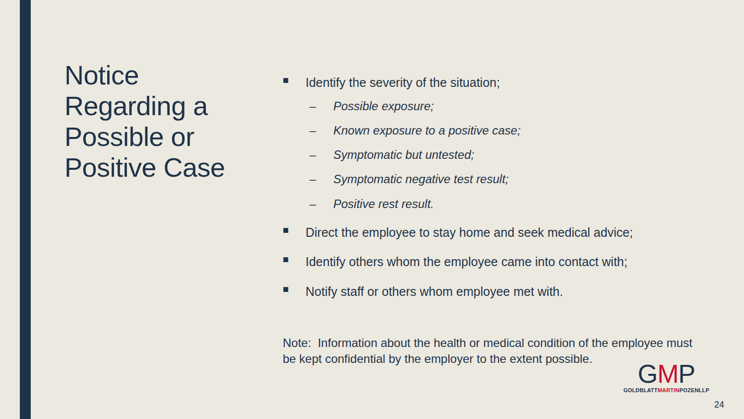Notice Regarding a Possible or Positive Case
Identify the severity of the situation;
Possible exposure;
Known exposure to a positive case;
Symptomatic but untested;
Symptomatic negative test result;
Positive rest result.
Direct the employee to stay home and seek medical advice;
Identify others whom the employee came into contact with;
Notify staff or others whom employee met with.
Note: Information about the health or medical condition of the employee must be kept confidential by the employer to the extent possible.
GMP
GOLDBLATTMARTINPOZENLLP
24